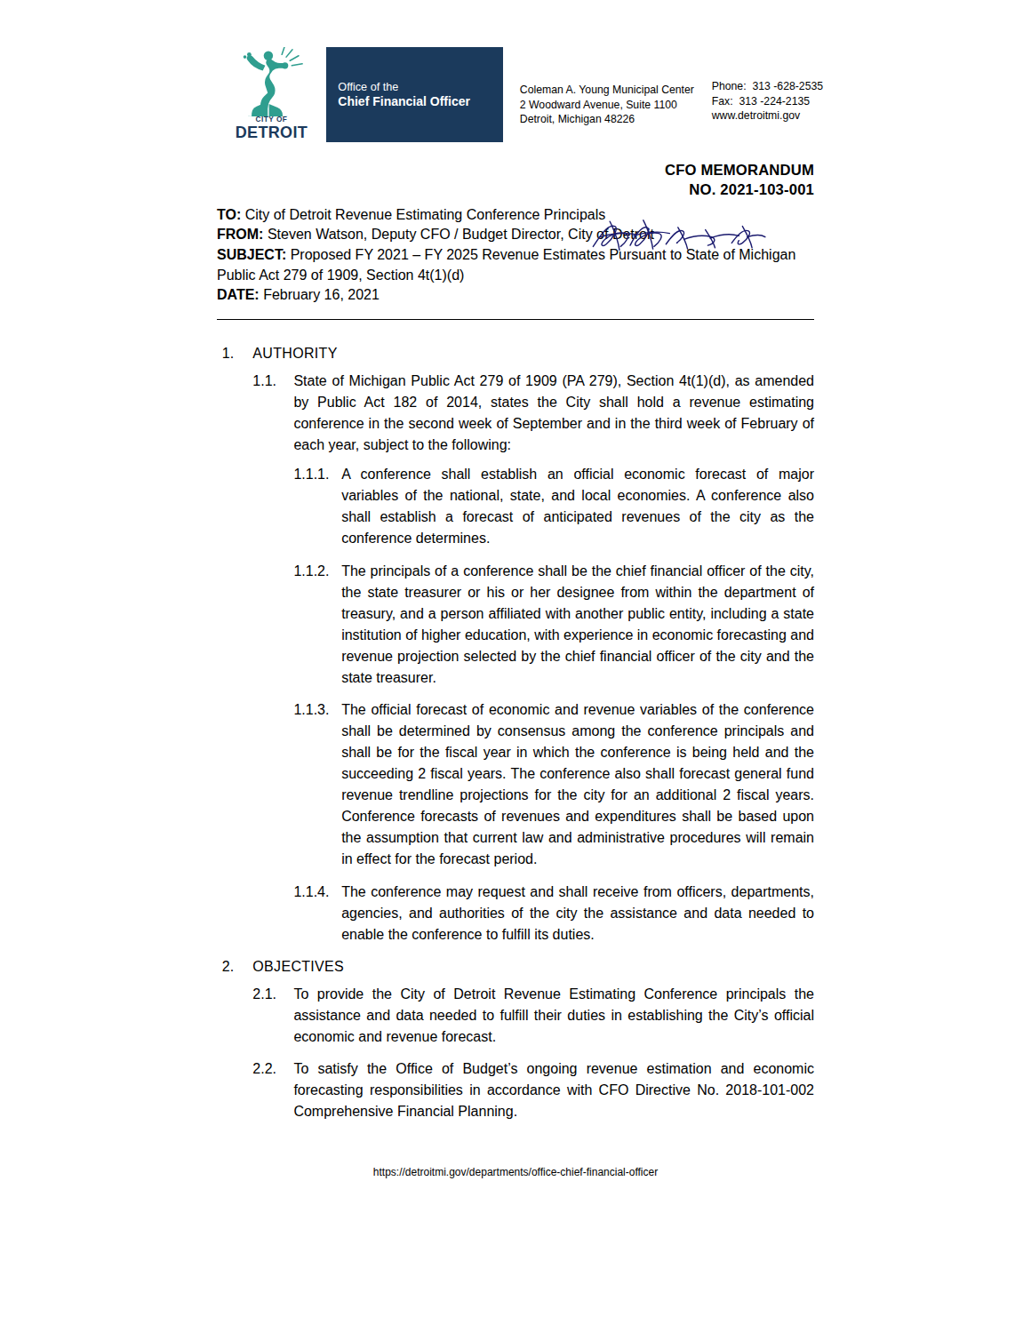CITY OF
DETROIT
Office of the
Chief Financial Officer
Coleman A. Young Municipal Center
2 Woodward Avenue, Suite 1100
Detroit, Michigan 48226
Phone: 313 -628-2535
Fax: 313 -224-2135
www.detroitmi.gov
CFO MEMORANDUM
NO. 2021-103-001
TO: City of Detroit Revenue Estimating Conference Principals
FROM: Steven Watson, Deputy CFO / Budget Director, City of Detroit
SUBJECT: Proposed FY 2021 – FY 2025 Revenue Estimates Pursuant to State of Michigan Public Act 279 of 1909, Section 4t(1)(d)
DATE: February 16, 2021
1. AUTHORITY
1.1. State of Michigan Public Act 279 of 1909 (PA 279), Section 4t(1)(d), as amended by Public Act 182 of 2014, states the City shall hold a revenue estimating conference in the second week of September and in the third week of February of each year, subject to the following:
1.1.1. A conference shall establish an official economic forecast of major variables of the national, state, and local economies. A conference also shall establish a forecast of anticipated revenues of the city as the conference determines.
1.1.2. The principals of a conference shall be the chief financial officer of the city, the state treasurer or his or her designee from within the department of treasury, and a person affiliated with another public entity, including a state institution of higher education, with experience in economic forecasting and revenue projection selected by the chief financial officer of the city and the state treasurer.
1.1.3. The official forecast of economic and revenue variables of the conference shall be determined by consensus among the conference principals and shall be for the fiscal year in which the conference is being held and the succeeding 2 fiscal years. The conference also shall forecast general fund revenue trendline projections for the city for an additional 2 fiscal years. Conference forecasts of revenues and expenditures shall be based upon the assumption that current law and administrative procedures will remain in effect for the forecast period.
1.1.4. The conference may request and shall receive from officers, departments, agencies, and authorities of the city the assistance and data needed to enable the conference to fulfill its duties.
2. OBJECTIVES
2.1. To provide the City of Detroit Revenue Estimating Conference principals the assistance and data needed to fulfill their duties in establishing the City’s official economic and revenue forecast.
2.2. To satisfy the Office of Budget’s ongoing revenue estimation and economic forecasting responsibilities in accordance with CFO Directive No. 2018-101-002 Comprehensive Financial Planning.
https://detroitmi.gov/departments/office-chief-financial-officer